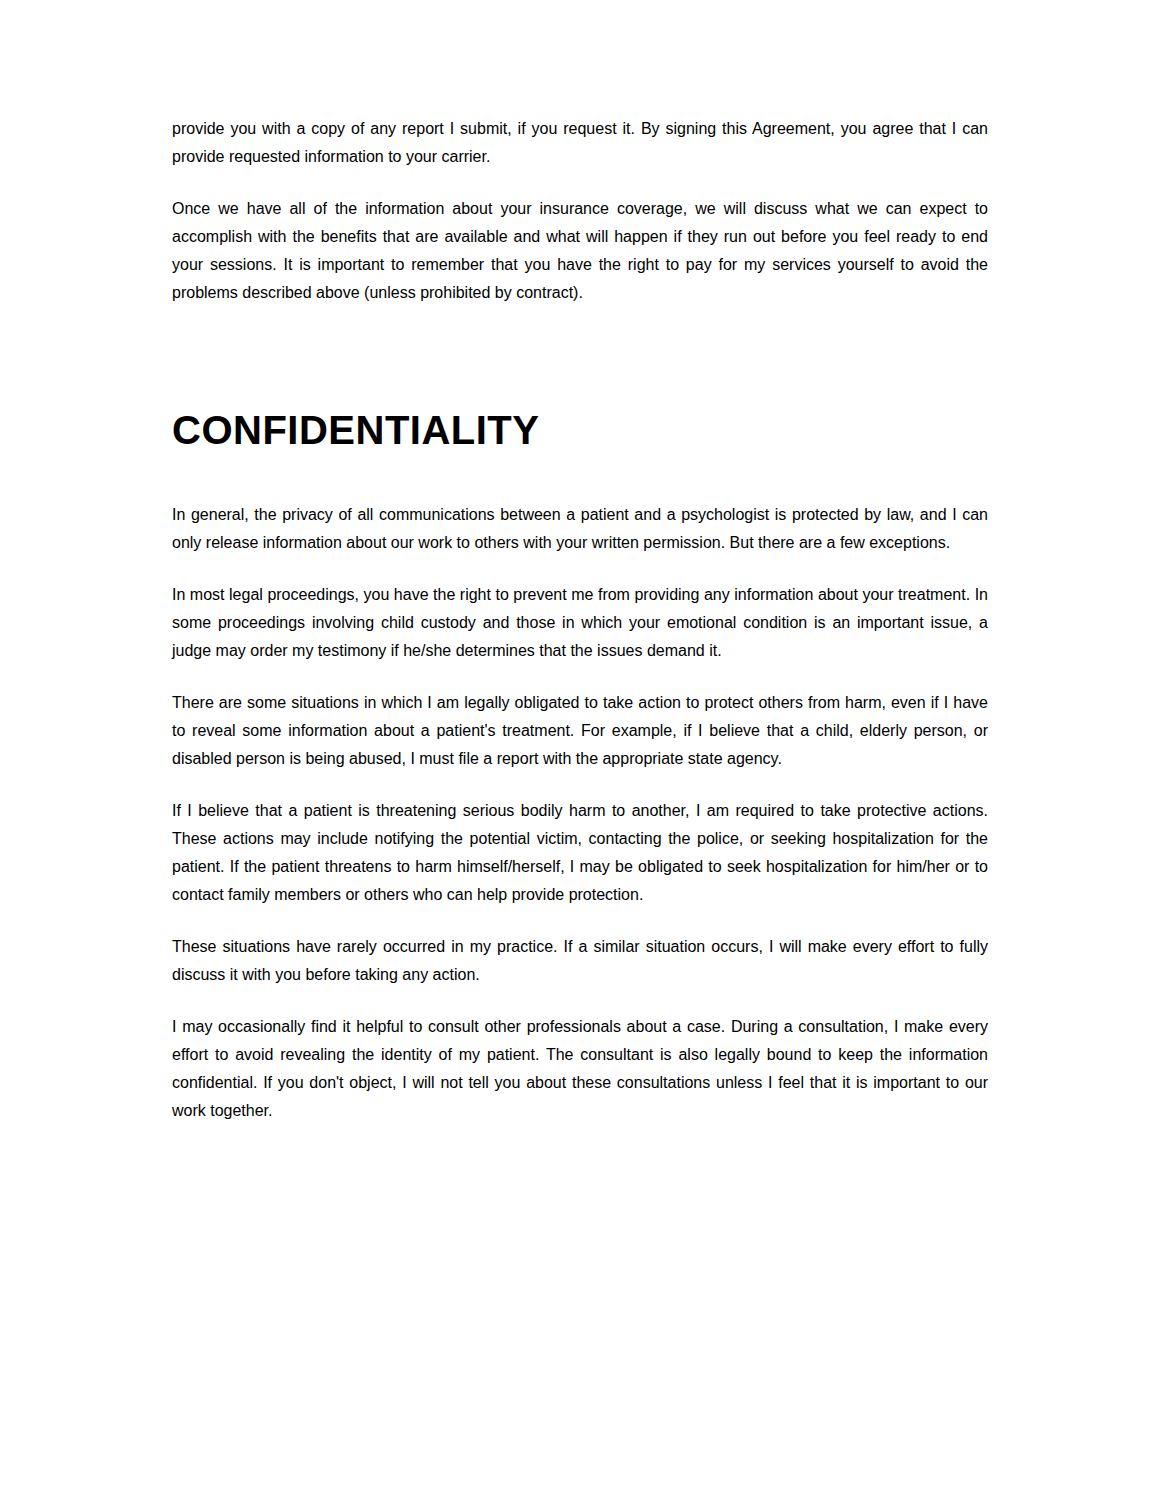provide you with a copy of any report I submit, if you request it. By signing this Agreement, you agree that I can provide requested information to your carrier.
Once we have all of the information about your insurance coverage, we will discuss what we can expect to accomplish with the benefits that are available and what will happen if they run out before you feel ready to end your sessions. It is important to remember that you have the right to pay for my services yourself to avoid the problems described above (unless prohibited by contract).
CONFIDENTIALITY
In general, the privacy of all communications between a patient and a psychologist is protected by law, and I can only release information about our work to others with your written permission. But there are a few exceptions.
In most legal proceedings, you have the right to prevent me from providing any information about your treatment. In some proceedings involving child custody and those in which your emotional condition is an important issue, a judge may order my testimony if he/she determines that the issues demand it.
There are some situations in which I am legally obligated to take action to protect others from harm, even if I have to reveal some information about a patient's treatment. For example, if I believe that a child, elderly person, or disabled person is being abused, I must file a report with the appropriate state agency.
If I believe that a patient is threatening serious bodily harm to another, I am required to take protective actions. These actions may include notifying the potential victim, contacting the police, or seeking hospitalization for the patient. If the patient threatens to harm himself/herself, I may be obligated to seek hospitalization for him/her or to contact family members or others who can help provide protection.
These situations have rarely occurred in my practice. If a similar situation occurs, I will make every effort to fully discuss it with you before taking any action.
I may occasionally find it helpful to consult other professionals about a case. During a consultation, I make every effort to avoid revealing the identity of my patient. The consultant is also legally bound to keep the information confidential. If you don't object, I will not tell you about these consultations unless I feel that it is important to our work together.